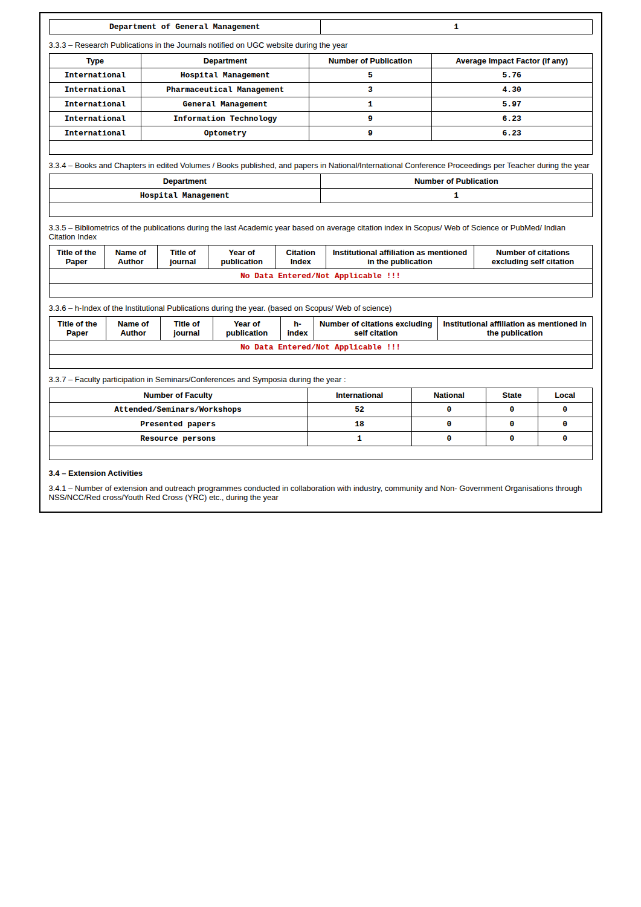| Department of General Management | 1 |
3.3.3 – Research Publications in the Journals notified on UGC website during the year
| Type | Department | Number of Publication | Average Impact Factor (if any) |
| --- | --- | --- | --- |
| International | Hospital Management | 5 | 5.76 |
| International | Pharmaceutical Management | 3 | 4.30 |
| International | General Management | 1 | 5.97 |
| International | Information Technology | 9 | 6.23 |
| International | Optometry | 9 | 6.23 |
3.3.4 – Books and Chapters in edited Volumes / Books published, and papers in National/International Conference Proceedings per Teacher during the year
| Department | Number of Publication |
| --- | --- |
| Hospital Management | 1 |
3.3.5 – Bibliometrics of the publications during the last Academic year based on average citation index in Scopus/ Web of Science or PubMed/ Indian Citation Index
| Title of the Paper | Name of Author | Title of journal | Year of publication | Citation Index | Institutional affiliation as mentioned in the publication | Number of citations excluding self citation |
| --- | --- | --- | --- | --- | --- | --- |
| No Data Entered/Not Applicable !!! |
3.3.6 – h-Index of the Institutional Publications during the year. (based on Scopus/ Web of science)
| Title of the Paper | Name of Author | Title of journal | Year of publication | h-index | Number of citations excluding self citation | Institutional affiliation as mentioned in the publication |
| --- | --- | --- | --- | --- | --- | --- |
| No Data Entered/Not Applicable !!! |
3.3.7 – Faculty participation in Seminars/Conferences and Symposia during the year :
| Number of Faculty | International | National | State | Local |
| --- | --- | --- | --- | --- |
| Attended/Seminars/Workshops | 52 | 0 | 0 | 0 |
| Presented papers | 18 | 0 | 0 | 0 |
| Resource persons | 1 | 0 | 0 | 0 |
3.4 – Extension Activities
3.4.1 – Number of extension and outreach programmes conducted in collaboration with industry, community and Non- Government Organisations through NSS/NCC/Red cross/Youth Red Cross (YRC) etc., during the year